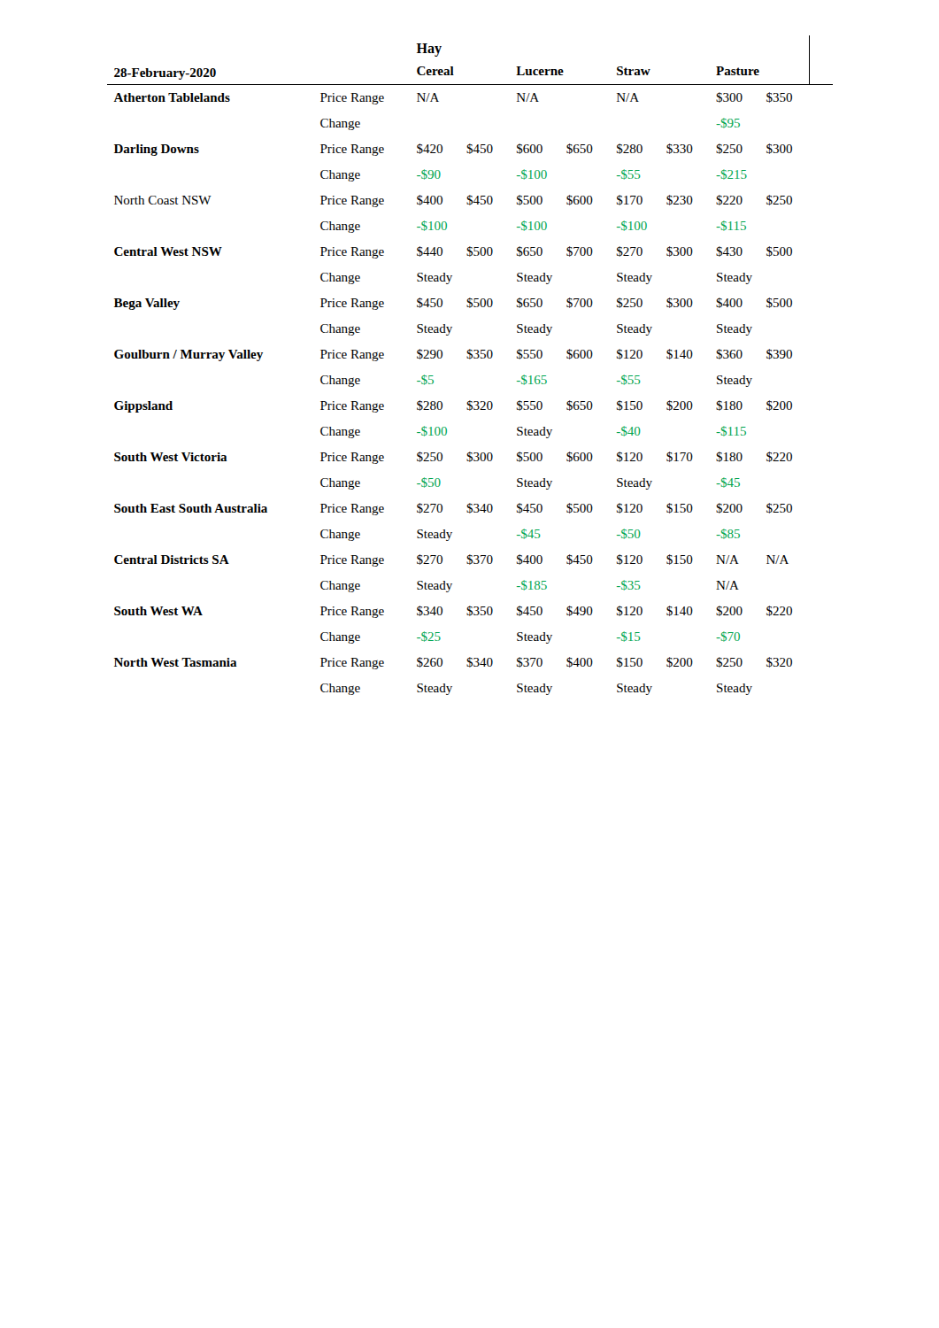| 28-February-2020 | | Hay | | | | |
| Cereal | Lucerne | Straw | Pasture |
| Atherton Tablelands | Price Range | N/A | N/A | N/A | $300 | $350 | |
| | Change | | | | -$95 | |
| Darling Downs | Price Range | $420 | $450 | $600 | $650 | $280 | $330 | $250 | $300 | |
| | Change | -$90 | -$100 | -$55 | -$215 | |
| North Coast NSW | Price Range | $400 | $450 | $500 | $600 | $170 | $230 | $220 | $250 | |
| | Change | -$100 | -$100 | -$100 | -$115 | |
| Central West NSW | Price Range | $440 | $500 | $650 | $700 | $270 | $300 | $430 | $500 | |
| | Change | Steady | Steady | Steady | Steady | |
| Bega Valley | Price Range | $450 | $500 | $650 | $700 | $250 | $300 | $400 | $500 | |
| | Change | Steady | Steady | Steady | Steady | |
| Goulburn / Murray Valley | Price Range | $290 | $350 | $550 | $600 | $120 | $140 | $360 | $390 | |
| | Change | -$5 | -$165 | -$55 | Steady | |
| Gippsland | Price Range | $280 | $320 | $550 | $650 | $150 | $200 | $180 | $200 | |
| | Change | -$100 | Steady | -$40 | -$115 | |
| South West Victoria | Price Range | $250 | $300 | $500 | $600 | $120 | $170 | $180 | $220 | |
| | Change | -$50 | Steady | Steady | -$45 | |
| South East South Australia | Price Range | $270 | $340 | $450 | $500 | $120 | $150 | $200 | $250 | |
| | Change | Steady | -$45 | -$50 | -$85 | |
| Central Districts SA | Price Range | $270 | $370 | $400 | $450 | $120 | $150 | N/A | N/A | |
| | Change | Steady | -$185 | -$35 | N/A | |
| South West WA | Price Range | $340 | $350 | $450 | $490 | $120 | $140 | $200 | $220 | |
| | Change | -$25 | Steady | -$15 | -$70 | |
| North West Tasmania | Price Range | $260 | $340 | $370 | $400 | $150 | $200 | $250 | $320 | |
| | Change | Steady | Steady | Steady | Steady | |